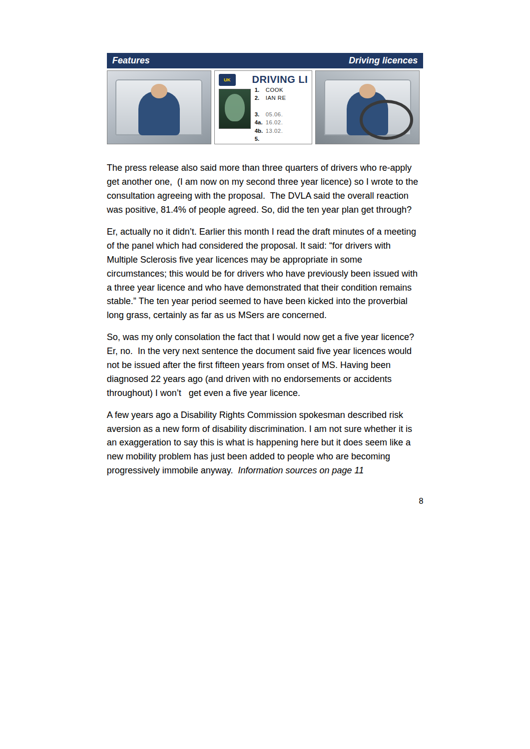Features Driving licences
DRIVING LI
UK
1. COOK
2. IAN RE
3. 05.06.
4a. 16.02.
4b. 13.02.
5.
7.
The press release also said more than three quarters of drivers who re-apply get another one, (I am now on my second three year licence) so I wrote to the consultation agreeing with the proposal. The DVLA said the overall reaction was positive, 81.4% of people agreed. So, did the ten year plan get through?
Er, actually no it didn’t. Earlier this month I read the draft minutes of a meeting of the panel which had considered the proposal. It said: “for drivers with Multiple Sclerosis five year licences may be appropriate in some circumstances; this would be for drivers who have previously been issued with a three year licence and who have demonstrated that their condition remains stable.” The ten year period seemed to have been kicked into the proverbial long grass, certainly as far as us MSers are concerned.
So, was my only consolation the fact that I would now get a five year licence? Er, no. In the very next sentence the document said five year licences would not be issued after the first fifteen years from onset of MS. Having been diagnosed 22 years ago (and driven with no endorsements or accidents throughout) I won’t get even a five year licence.
A few years ago a Disability Rights Commission spokesman described risk aversion as a new form of disability discrimination. I am not sure whether it is an exaggeration to say this is what is happening here but it does seem like a new mobility problem has just been added to people who are becoming progressively immobile anyway. Information sources on page 11
8